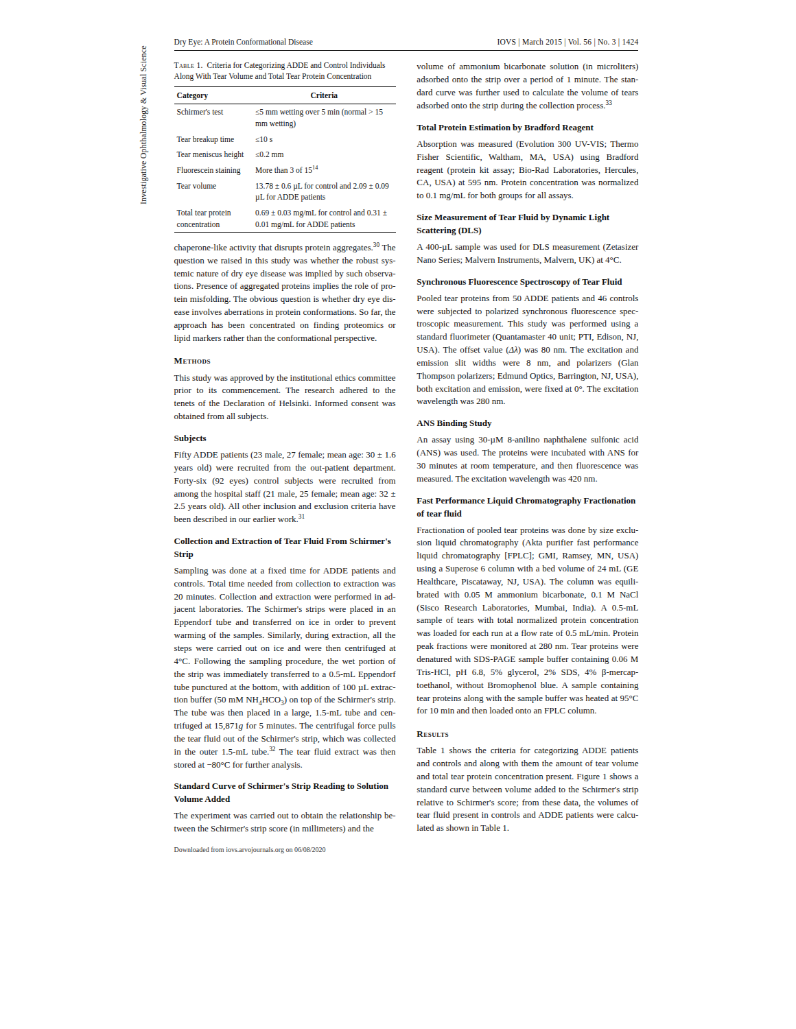Dry Eye: A Protein Conformational Disease
IOVS | March 2015 | Vol. 56 | No. 3 | 1424
Investigative Ophthalmology & Visual Science
Table 1. Criteria for Categorizing ADDE and Control Individuals Along With Tear Volume and Total Tear Protein Concentration
| Category | Criteria |
| --- | --- |
| Schirmer's test | ≤5 mm wetting over 5 min (normal > 15 mm wetting) |
| Tear breakup time | ≤10 s |
| Tear meniscus height | ≤0.2 mm |
| Fluorescein staining | More than 3 of 15 14 |
| Tear volume | 13.78 ± 0.6 µL for control and 2.09 ± 0.09 µL for ADDE patients |
| Total tear protein concentration | 0.69 ± 0.03 mg/mL for control and 0.31 ± 0.01 mg/mL for ADDE patients |
chaperone-like activity that disrupts protein aggregates.30 The question we raised in this study was whether the robust systemic nature of dry eye disease was implied by such observations. Presence of aggregated proteins implies the role of protein misfolding. The obvious question is whether dry eye disease involves aberrations in protein conformations. So far, the approach has been concentrated on finding proteomics or lipid markers rather than the conformational perspective.
Methods
This study was approved by the institutional ethics committee prior to its commencement. The research adhered to the tenets of the Declaration of Helsinki. Informed consent was obtained from all subjects.
Subjects
Fifty ADDE patients (23 male, 27 female; mean age: 30 ± 1.6 years old) were recruited from the out-patient department. Forty-six (92 eyes) control subjects were recruited from among the hospital staff (21 male, 25 female; mean age: 32 ± 2.5 years old). All other inclusion and exclusion criteria have been described in our earlier work.31
Collection and Extraction of Tear Fluid From Schirmer's Strip
Sampling was done at a fixed time for ADDE patients and controls. Total time needed from collection to extraction was 20 minutes. Collection and extraction were performed in adjacent laboratories. The Schirmer's strips were placed in an Eppendorf tube and transferred on ice in order to prevent warming of the samples. Similarly, during extraction, all the steps were carried out on ice and were then centrifuged at 4°C. Following the sampling procedure, the wet portion of the strip was immediately transferred to a 0.5-mL Eppendorf tube punctured at the bottom, with addition of 100 µL extraction buffer (50 mM NH4HCO3) on top of the Schirmer's strip. The tube was then placed in a large, 1.5-mL tube and centrifuged at 15,871g for 5 minutes. The centrifugal force pulls the tear fluid out of the Schirmer's strip, which was collected in the outer 1.5-mL tube.32 The tear fluid extract was then stored at −80°C for further analysis.
Standard Curve of Schirmer's Strip Reading to Solution Volume Added
The experiment was carried out to obtain the relationship between the Schirmer's strip score (in millimeters) and the
volume of ammonium bicarbonate solution (in microliters) adsorbed onto the strip over a period of 1 minute. The standard curve was further used to calculate the volume of tears adsorbed onto the strip during the collection process.33
Total Protein Estimation by Bradford Reagent
Absorption was measured (Evolution 300 UV-VIS; Thermo Fisher Scientific, Waltham, MA, USA) using Bradford reagent (protein kit assay; Bio-Rad Laboratories, Hercules, CA, USA) at 595 nm. Protein concentration was normalized to 0.1 mg/mL for both groups for all assays.
Size Measurement of Tear Fluid by Dynamic Light Scattering (DLS)
A 400-µL sample was used for DLS measurement (Zetasizer Nano Series; Malvern Instruments, Malvern, UK) at 4°C.
Synchronous Fluorescence Spectroscopy of Tear Fluid
Pooled tear proteins from 50 ADDE patients and 46 controls were subjected to polarized synchronous fluorescence spectroscopic measurement. This study was performed using a standard fluorimeter (Quantamaster 40 unit; PTI, Edison, NJ, USA). The offset value (Δλ) was 80 nm. The excitation and emission slit widths were 8 nm, and polarizers (Glan Thompson polarizers; Edmund Optics, Barrington, NJ, USA), both excitation and emission, were fixed at 0°. The excitation wavelength was 280 nm.
ANS Binding Study
An assay using 30-µM 8-anilino naphthalene sulfonic acid (ANS) was used. The proteins were incubated with ANS for 30 minutes at room temperature, and then fluorescence was measured. The excitation wavelength was 420 nm.
Fast Performance Liquid Chromatography Fractionation of tear fluid
Fractionation of pooled tear proteins was done by size exclusion liquid chromatography (Akta purifier fast performance liquid chromatography [FPLC]; GMI, Ramsey, MN, USA) using a Superose 6 column with a bed volume of 24 mL (GE Healthcare, Piscataway, NJ, USA). The column was equilibrated with 0.05 M ammonium bicarbonate, 0.1 M NaCl (Sisco Research Laboratories, Mumbai, India). A 0.5-mL sample of tears with total normalized protein concentration was loaded for each run at a flow rate of 0.5 mL/min. Protein peak fractions were monitored at 280 nm. Tear proteins were denatured with SDS-PAGE sample buffer containing 0.06 M Tris-HCl, pH 6.8, 5% glycerol, 2% SDS, 4% β-mercaptoethanol, without Bromophenol blue. A sample containing tear proteins along with the sample buffer was heated at 95°C for 10 min and then loaded onto an FPLC column.
Results
Table 1 shows the criteria for categorizing ADDE patients and controls and along with them the amount of tear volume and total tear protein concentration present. Figure 1 shows a standard curve between volume added to the Schirmer's strip relative to Schirmer's score; from these data, the volumes of tear fluid present in controls and ADDE patients were calculated as shown in Table 1.
Downloaded from iovs.arvojournals.org on 06/08/2020